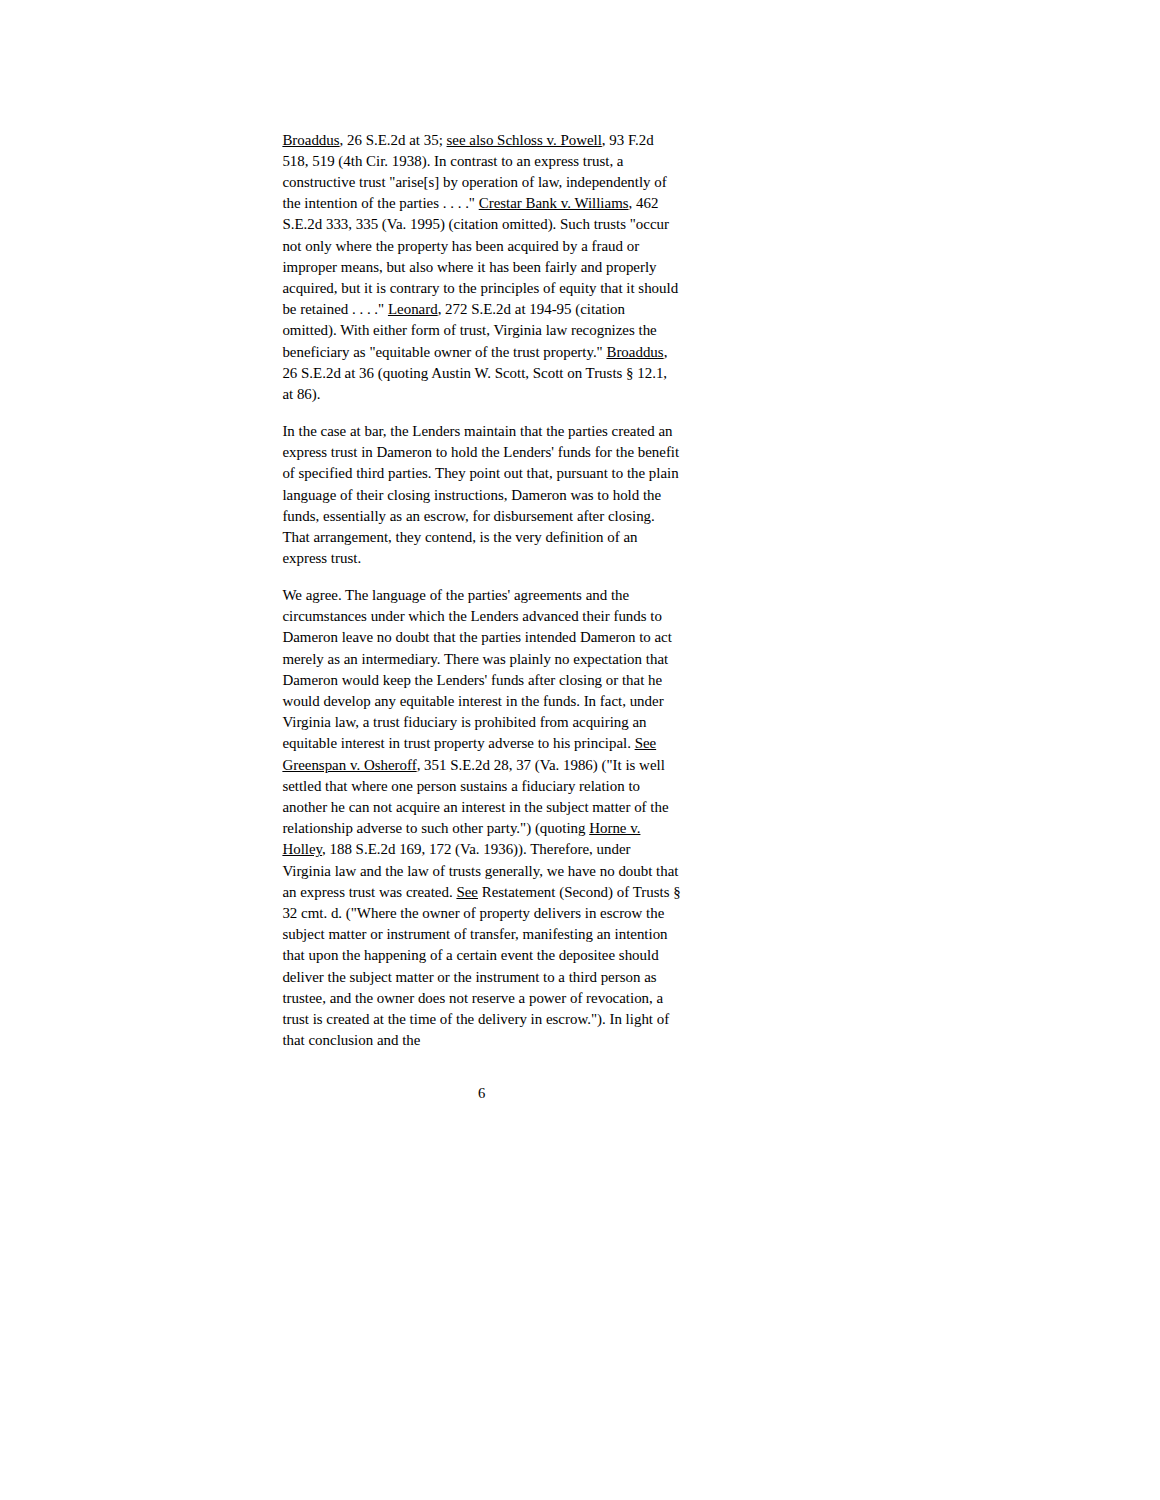Broaddus, 26 S.E.2d at 35; see also Schloss v. Powell, 93 F.2d 518, 519 (4th Cir. 1938). In contrast to an express trust, a constructive trust "arise[s] by operation of law, independently of the intention of the parties . . . ." Crestar Bank v. Williams, 462 S.E.2d 333, 335 (Va. 1995) (citation omitted). Such trusts "occur not only where the property has been acquired by a fraud or improper means, but also where it has been fairly and properly acquired, but it is contrary to the principles of equity that it should be retained . . . ." Leonard, 272 S.E.2d at 194-95 (citation omitted). With either form of trust, Virginia law recognizes the beneficiary as "equitable owner of the trust property." Broaddus, 26 S.E.2d at 36 (quoting Austin W. Scott, Scott on Trusts § 12.1, at 86).
In the case at bar, the Lenders maintain that the parties created an express trust in Dameron to hold the Lenders' funds for the benefit of specified third parties. They point out that, pursuant to the plain language of their closing instructions, Dameron was to hold the funds, essentially as an escrow, for disbursement after closing. That arrangement, they contend, is the very definition of an express trust.
We agree. The language of the parties' agreements and the circumstances under which the Lenders advanced their funds to Dameron leave no doubt that the parties intended Dameron to act merely as an intermediary. There was plainly no expectation that Dameron would keep the Lenders' funds after closing or that he would develop any equitable interest in the funds. In fact, under Virginia law, a trust fiduciary is prohibited from acquiring an equitable interest in trust property adverse to his principal. See Greenspan v. Osheroff, 351 S.E.2d 28, 37 (Va. 1986) ("It is well settled that where one person sustains a fiduciary relation to another he can not acquire an interest in the subject matter of the relationship adverse to such other party.") (quoting Horne v. Holley, 188 S.E.2d 169, 172 (Va. 1936)). Therefore, under Virginia law and the law of trusts generally, we have no doubt that an express trust was created. See Restatement (Second) of Trusts § 32 cmt. d. ("Where the owner of property delivers in escrow the subject matter or instrument of transfer, manifesting an intention that upon the happening of a certain event the depositee should deliver the subject matter or the instrument to a third person as trustee, and the owner does not reserve a power of revocation, a trust is created at the time of the delivery in escrow."). In light of that conclusion and the
6